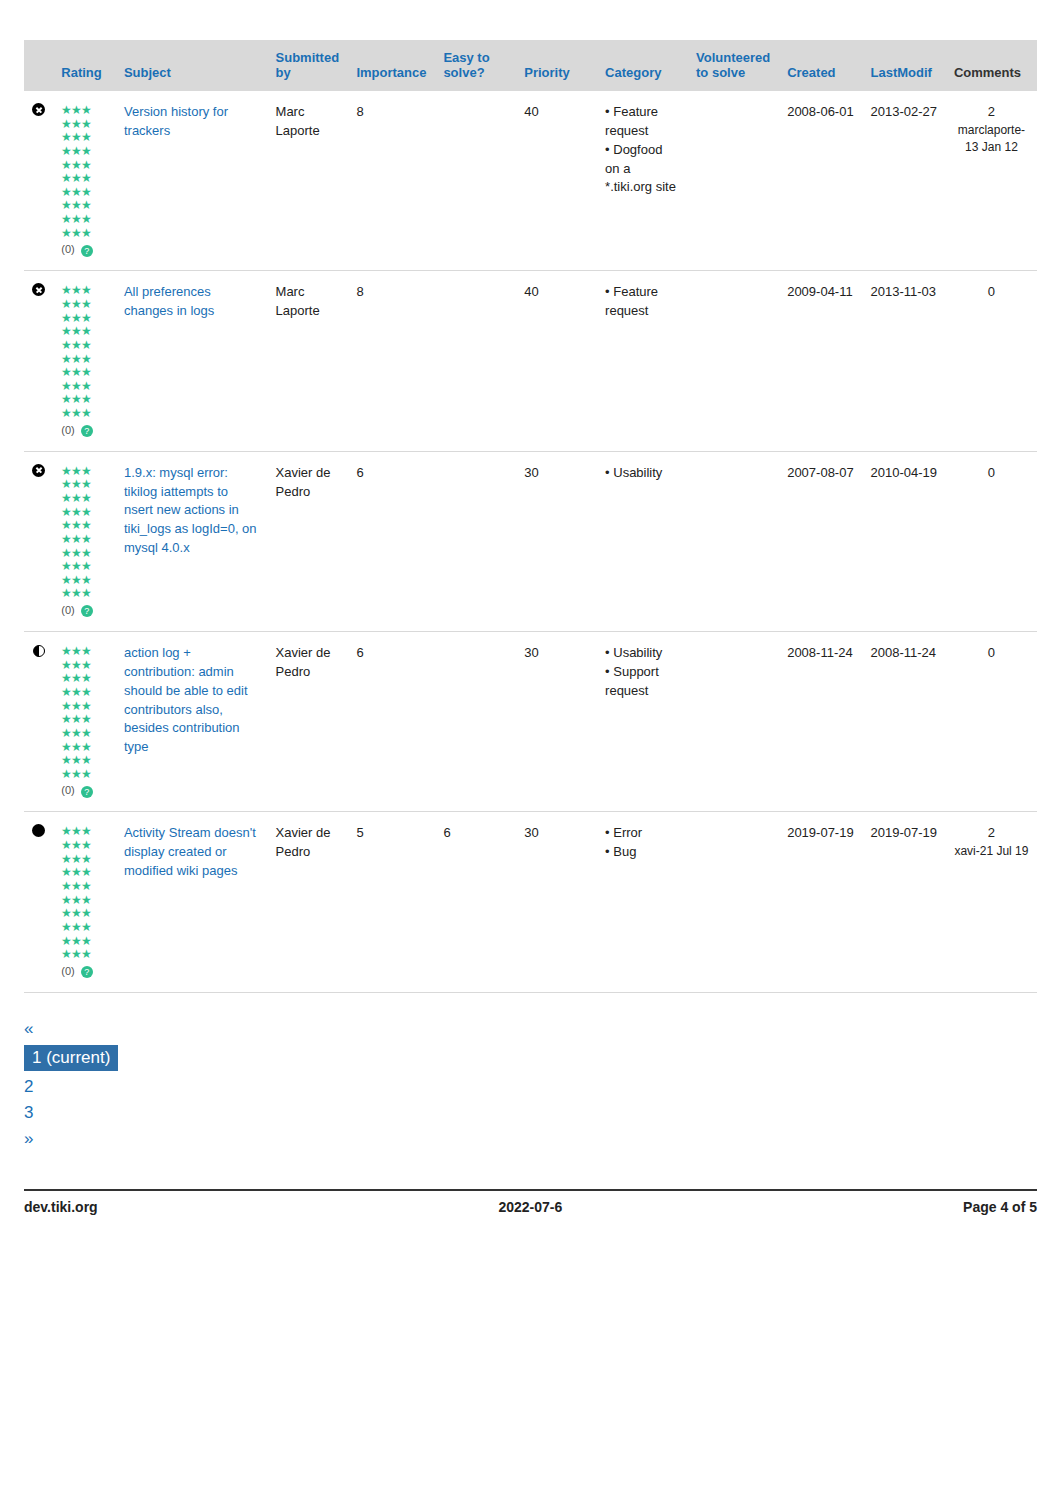| | Rating | Subject | Submitted by | Importance | Easy to solve? | Priority | Category | Volunteered to solve | Created | LastModif | Comments |
| --- | --- | --- | --- | --- | --- | --- | --- | --- | --- | --- | --- |
| | ★★★ ★★★ ★★★ ★★★ ★★★ ★★★ ★★★ ★★★ ★★★ ★★★ (0) ? | Version history for trackers | Marc Laporte | 8 | | 40 | Feature request Dogfood on a *.tiki.org site | | 2008-06-01 | 2013-02-27 | 2 marclaporte-13 Jan 12 |
| | ★★★ ★★★ ★★★ ★★★ ★★★ ★★★ ★★★ ★★★ ★★★ ★★★ (0) ? | All preferences changes in logs | Marc Laporte | 8 | | 40 | Feature request | | 2009-04-11 | 2013-11-03 | 0 |
| | ★★★ ★★★ ★★★ ★★★ ★★★ ★★★ ★★★ ★★★ ★★★ ★★★ (0) ? | 1.9.x: mysql error: tikilog iattempts to nsert new actions in tiki_logs as logId=0, on mysql 4.0.x | Xavier de Pedro | 6 | | 30 | Usability | | 2007-08-07 | 2010-04-19 | 0 |
| | ★★★ ★★★ ★★★ ★★★ ★★★ ★★★ ★★★ ★★★ ★★★ ★★★ (0) ? | action log + contribution: admin should be able to edit contributors also, besides contribution type | Xavier de Pedro | 6 | | 30 | Usability Support request | | 2008-11-24 | 2008-11-24 | 0 |
| | ★★★ ★★★ ★★★ ★★★ ★★★ ★★★ ★★★ ★★★ ★★★ ★★★ (0) ? | Activity Stream doesn't display created or modified wiki pages | Xavier de Pedro | 5 | 6 | 30 | Error Bug | | 2019-07-19 | 2019-07-19 | 2 xavi-21 Jul 19 |
«
1 (current)
2
3
»
dev.tiki.org
2022-07-6
Page 4 of 5